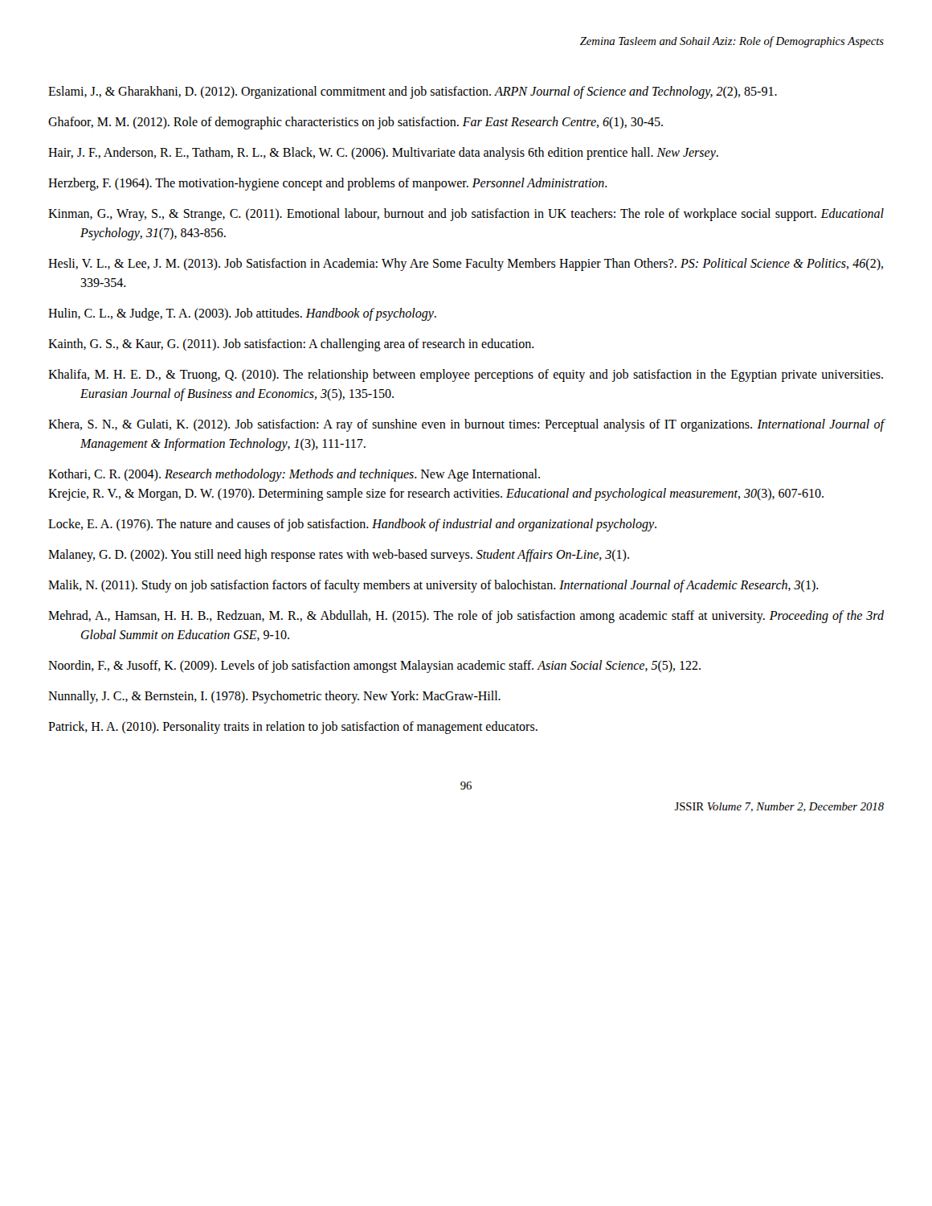Zemina Tasleem and Sohail Aziz: Role of Demographics Aspects
Eslami, J., & Gharakhani, D. (2012). Organizational commitment and job satisfaction. ARPN Journal of Science and Technology, 2(2), 85-91.
Ghafoor, M. M. (2012). Role of demographic characteristics on job satisfaction. Far East Research Centre, 6(1), 30-45.
Hair, J. F., Anderson, R. E., Tatham, R. L., & Black, W. C. (2006). Multivariate data analysis 6th edition prentice hall. New Jersey.
Herzberg, F. (1964). The motivation-hygiene concept and problems of manpower. Personnel Administration.
Kinman, G., Wray, S., & Strange, C. (2011). Emotional labour, burnout and job satisfaction in UK teachers: The role of workplace social support. Educational Psychology, 31(7), 843-856.
Hesli, V. L., & Lee, J. M. (2013). Job Satisfaction in Academia: Why Are Some Faculty Members Happier Than Others?. PS: Political Science & Politics, 46(2), 339-354.
Hulin, C. L., & Judge, T. A. (2003). Job attitudes. Handbook of psychology.
Kainth, G. S., & Kaur, G. (2011). Job satisfaction: A challenging area of research in education.
Khalifa, M. H. E. D., & Truong, Q. (2010). The relationship between employee perceptions of equity and job satisfaction in the Egyptian private universities. Eurasian Journal of Business and Economics, 3(5), 135-150.
Khera, S. N., & Gulati, K. (2012). Job satisfaction: A ray of sunshine even in burnout times: Perceptual analysis of IT organizations. International Journal of Management & Information Technology, 1(3), 111-117.
Kothari, C. R. (2004). Research methodology: Methods and techniques. New Age International.
Krejcie, R. V., & Morgan, D. W. (1970). Determining sample size for research activities. Educational and psychological measurement, 30(3), 607-610.
Locke, E. A. (1976). The nature and causes of job satisfaction. Handbook of industrial and organizational psychology.
Malaney, G. D. (2002). You still need high response rates with web-based surveys. Student Affairs On-Line, 3(1).
Malik, N. (2011). Study on job satisfaction factors of faculty members at university of balochistan. International Journal of Academic Research, 3(1).
Mehrad, A., Hamsan, H. H. B., Redzuan, M. R., & Abdullah, H. (2015). The role of job satisfaction among academic staff at university. Proceeding of the 3rd Global Summit on Education GSE, 9-10.
Noordin, F., & Jusoff, K. (2009). Levels of job satisfaction amongst Malaysian academic staff. Asian Social Science, 5(5), 122.
Nunnally, J. C., & Bernstein, I. (1978). Psychometric theory. New York: MacGraw-Hill.
Patrick, H. A. (2010). Personality traits in relation to job satisfaction of management educators.
96
JSSIR Volume 7, Number 2, December 2018